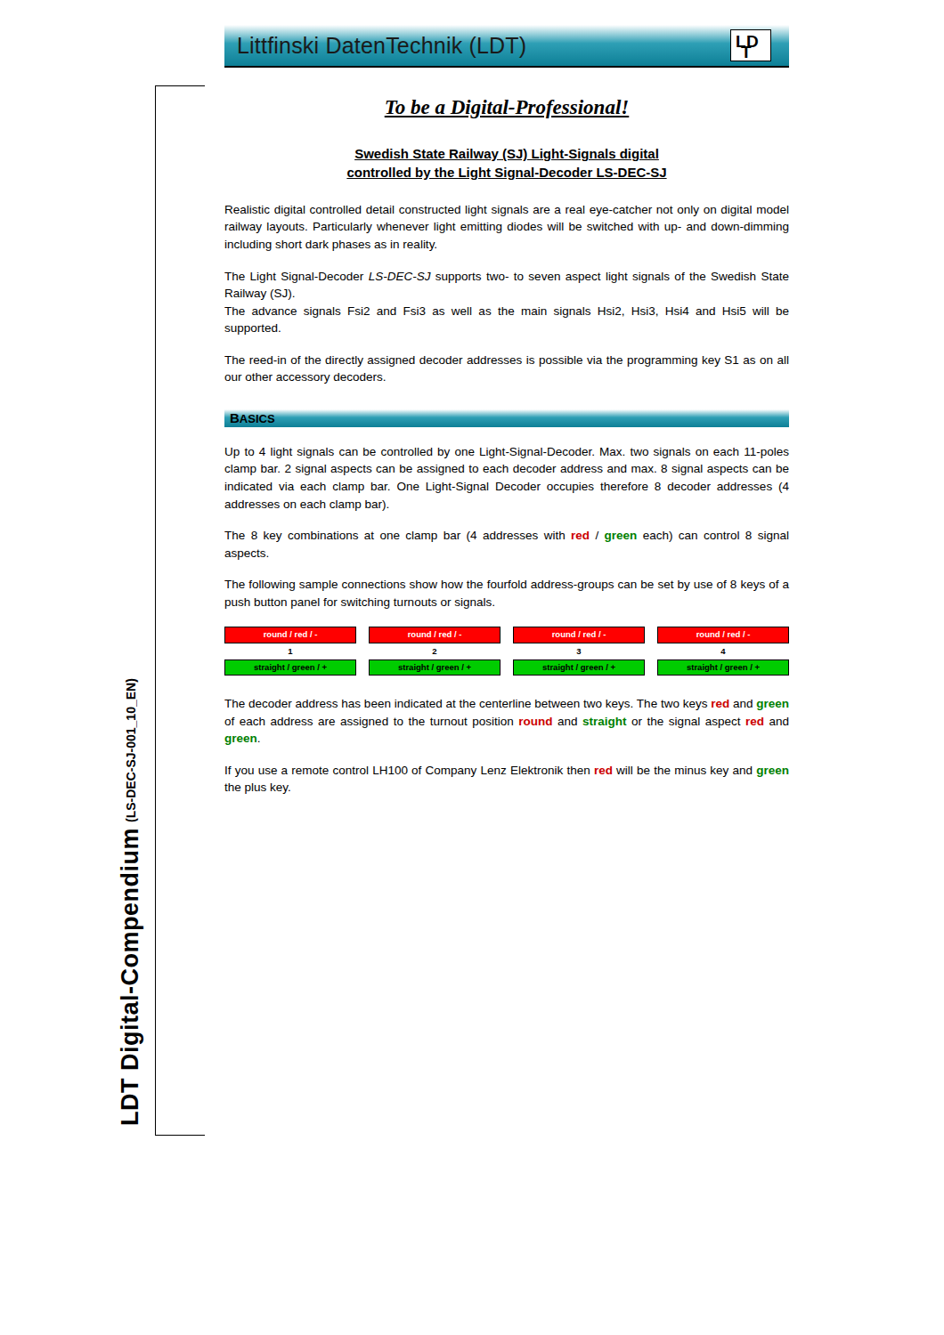Littfinski DatenTechnik (LDT)
LDT
LDT Digital-Compendium(LS-DEC-SJ-001_10_EN)
To be a Digital-Professional!
Swedish State Railway (SJ) Light-Signals digital
controlled by the Light Signal-Decoder LS-DEC-SJ
Realistic digital controlled detail constructed light signals are a real eye-catcher not only on digital model railway layouts. Particularly whenever light emitting diodes will be switched with up- and down-dimming including short dark phases as in reality.
The Light Signal-Decoder LS-DEC-SJ supports two- to seven aspect light signals of the Swedish State Railway (SJ).
The advance signals Fsi2 and Fsi3 as well as the main signals Hsi2, Hsi3, Hsi4 and Hsi5 will be supported.
The reed-in of the directly assigned decoder addresses is possible via the programming key S1 as on all our other accessory decoders.
BASICS
Up to 4 light signals can be controlled by one Light-Signal-Decoder. Max. two signals on each 11-poles clamp bar. 2 signal aspects can be assigned to each decoder address and max. 8 signal aspects can be indicated via each clamp bar. One Light-Signal Decoder occupies therefore 8 decoder addresses (4 addresses on each clamp bar).
The 8 key combinations at one clamp bar (4 addresses with red / green each) can control 8 signal aspects.
The following sample connections show how the fourfold address-groups can be set by use of 8 keys of a push button panel for switching turnouts or signals.
round / red / -
1
straight / green / +
round / red / -
2
straight / green / +
round / red / -
3
straight / green / +
round / red / -
4
straight / green / +
The decoder address has been indicated at the centerline between two keys. The two keys red and green of each address are assigned to the turnout position round and straight or the signal aspect red and green.
If you use a remote control LH100 of Company Lenz Elektronik then red will be the minus key and green the plus key.